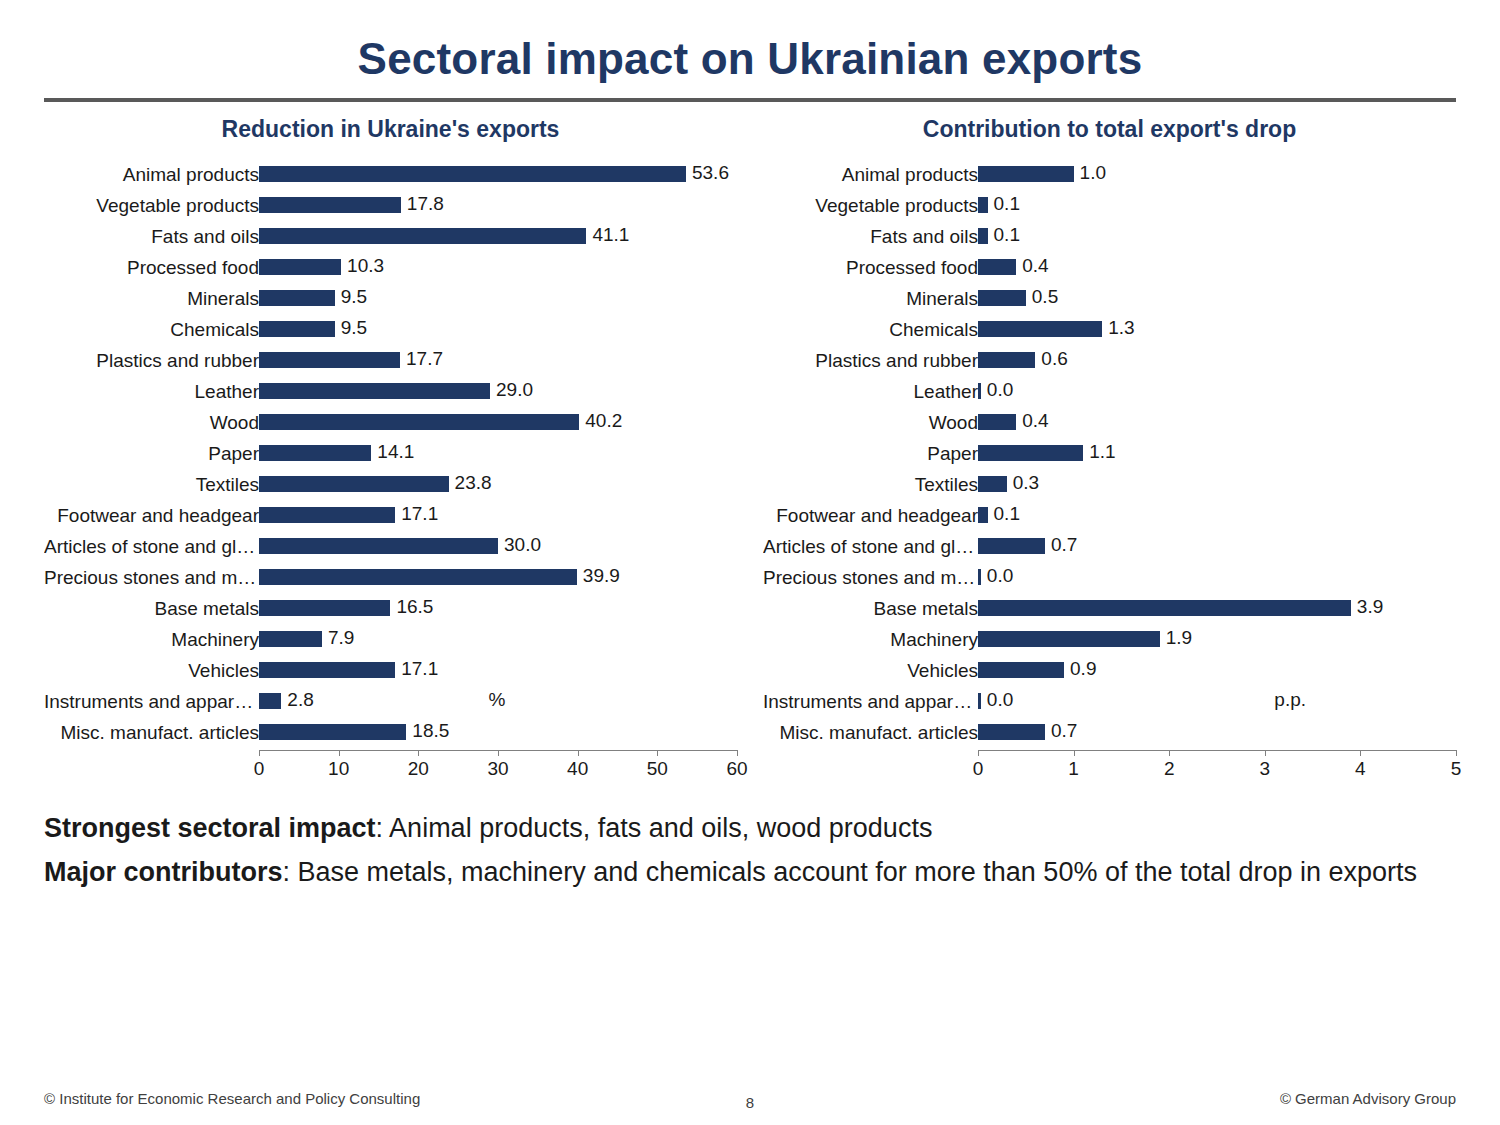Sectoral impact on Ukrainian exports
Reduction in Ukraine's exports
| Animal products | 53.6 |
| Vegetable products | 17.8 |
| Fats and oils | 41.1 |
| Processed food | 10.3 |
| Minerals | 9.5 |
| Chemicals | 9.5 |
| Plastics and rubber | 17.7 |
| Leather | 29.0 |
| Wood | 40.2 |
| Paper | 14.1 |
| Textiles | 23.8 |
| Footwear and headgear | 17.1 |
| Articles of stone and glass | 30.0 |
| Precious stones and metals | 39.9 |
| Base metals | 16.5 |
| Machinery | 7.9 |
| Vehicles | 17.1 |
| Instruments and apparatus | 2.8 % |
| Misc. manufact. articles | 18.5 |
0
10
20
30
40
50
60
Contribution to total export's drop
| Animal products | 1.0 |
| Vegetable products | 0.1 |
| Fats and oils | 0.1 |
| Processed food | 0.4 |
| Minerals | 0.5 |
| Chemicals | 1.3 |
| Plastics and rubber | 0.6 |
| Leather | 0.0 |
| Wood | 0.4 |
| Paper | 1.1 |
| Textiles | 0.3 |
| Footwear and headgear | 0.1 |
| Articles of stone and glass | 0.7 |
| Precious stones and metals | 0.0 |
| Base metals | 3.9 |
| Machinery | 1.9 |
| Vehicles | 0.9 |
| Instruments and apparatus | 0.0 p.p. |
| Misc. manufact. articles | 0.7 |
0
1
2
3
4
5
Strongest sectoral impact: Animal products, fats and oils, wood products
Major contributors: Base metals, machinery and chemicals account for more than 50% of the total drop in exports
© Institute for Economic Research and Policy Consulting
© German Advisory Group
8